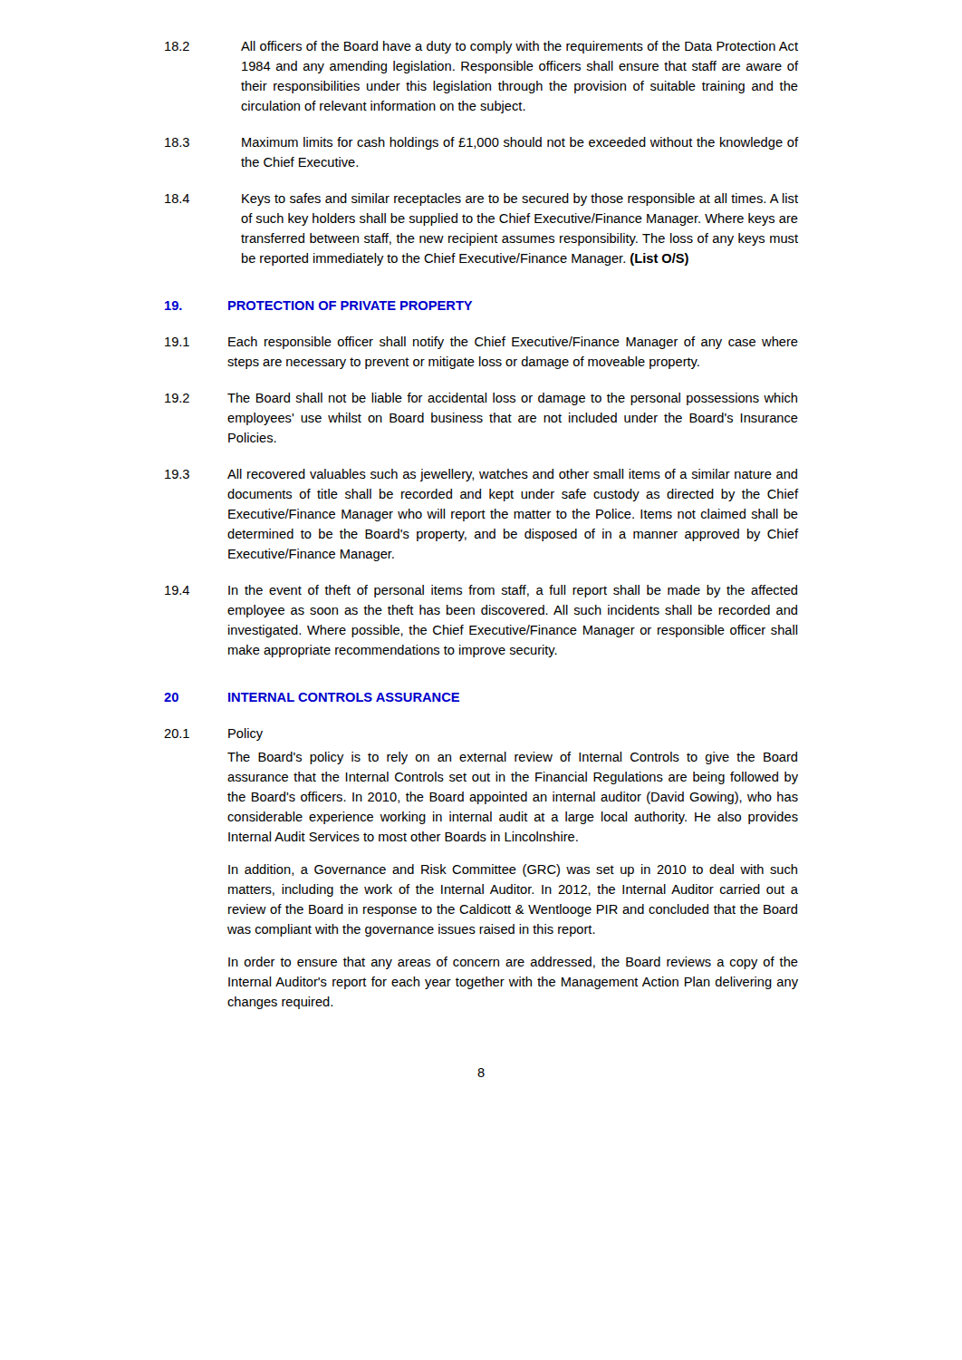18.2
All officers of the Board have a duty to comply with the requirements of the Data Protection Act 1984 and any amending legislation. Responsible officers shall ensure that staff are aware of their responsibilities under this legislation through the provision of suitable training and the circulation of relevant information on the subject.
18.3
Maximum limits for cash holdings of £1,000 should not be exceeded without the knowledge of the Chief Executive.
18.4
Keys to safes and similar receptacles are to be secured by those responsible at all times. A list of such key holders shall be supplied to the Chief Executive/Finance Manager. Where keys are transferred between staff, the new recipient assumes responsibility. The loss of any keys must be reported immediately to the Chief Executive/Finance Manager. (List O/S)
19.
Protection of Private Property
19.1
Each responsible officer shall notify the Chief Executive/Finance Manager of any case where steps are necessary to prevent or mitigate loss or damage of moveable property.
19.2
The Board shall not be liable for accidental loss or damage to the personal possessions which employees' use whilst on Board business that are not included under the Board's Insurance Policies.
19.3
All recovered valuables such as jewellery, watches and other small items of a similar nature and documents of title shall be recorded and kept under safe custody as directed by the Chief Executive/Finance Manager who will report the matter to the Police. Items not claimed shall be determined to be the Board's property, and be disposed of in a manner approved by Chief Executive/Finance Manager.
19.4
In the event of theft of personal items from staff, a full report shall be made by the affected employee as soon as the theft has been discovered. All such incidents shall be recorded and investigated. Where possible, the Chief Executive/Finance Manager or responsible officer shall make appropriate recommendations to improve security.
20
Internal Controls Assurance
20.1
Policy
The Board's policy is to rely on an external review of Internal Controls to give the Board assurance that the Internal Controls set out in the Financial Regulations are being followed by the Board's officers. In 2010, the Board appointed an internal auditor (David Gowing), who has considerable experience working in internal audit at a large local authority. He also provides Internal Audit Services to most other Boards in Lincolnshire.
In addition, a Governance and Risk Committee (GRC) was set up in 2010 to deal with such matters, including the work of the Internal Auditor. In 2012, the Internal Auditor carried out a review of the Board in response to the Caldicott & Wentlooge PIR and concluded that the Board was compliant with the governance issues raised in this report.
In order to ensure that any areas of concern are addressed, the Board reviews a copy of the Internal Auditor's report for each year together with the Management Action Plan delivering any changes required.
8